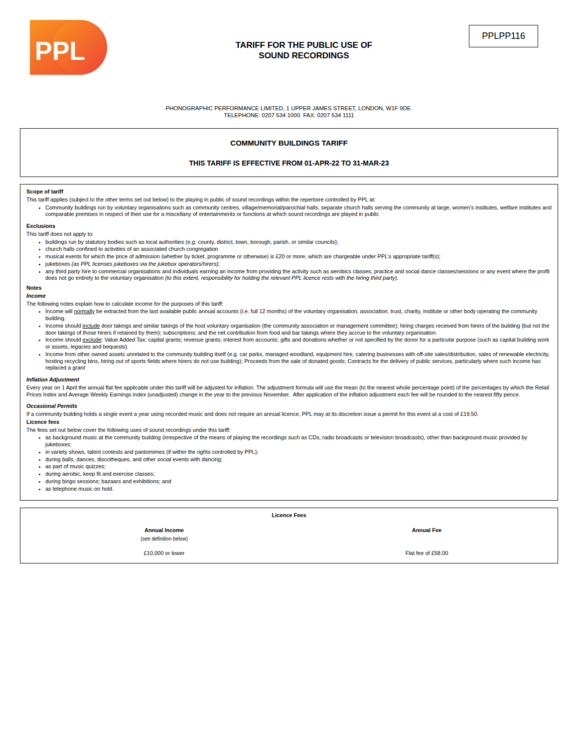PPL
PPLPP116
TARIFF FOR THE PUBLIC USE OF
SOUND RECORDINGS
PHONOGRAPHIC PERFORMANCE LIMITED, 1 UPPER JAMES STREET, LONDON, W1F 9DE.
TELEPHONE: 0207 534 1000. FAX: 0207 534 1111
COMMUNITY BUILDINGS TARIFF
THIS TARIFF IS EFFECTIVE FROM 01-APR-22 TO 31-MAR-23
Scope of tariff
This tariff applies (subject to the other terms set out below) to the playing in public of sound recordings within the repertoire controlled by PPL at:
Community buildings run by voluntary organisations such as community centres, village/memorial/parochial halls, separate church halls serving the community at large, women's institutes, welfare institutes and comparable premises in respect of their use for a miscellany of entertainments or functions at which sound recordings are played in public
Exclusions
This tariff does not apply to:
buildings run by statutory bodies such as local authorities (e.g. county, district, town, borough, parish, or similar councils);
church halls confined to activities of an associated church congregation
musical events for which the price of admission (whether by ticket, programme or otherwise) is £20 or more, which are chargeable under PPL’s appropriate tariff(s);
jukeboxes (as PPL licenses jukeboxes via the jukebox operators/hirers);
any third party hire to commercial organisations and individuals earning an income from providing the activity such as aerobics classes, practice and social dance classes/sessions or any event where the profit does not go entirely to the voluntary organisation (to this extent, responsibility for holding the relevant PPL licence rests with the hiring third party).
Notes
Income
The following notes explain how to calculate income for the purposes of this tariff:
Income will normally be extracted from the last available public annual accounts (i.e. full 12 months) of the voluntary organisation, association, trust, charity, institute or other body operating the community building.
Income should include door takings and similar takings of the host voluntary organisation (the community association or management committee); hiring charges received from hirers of the building (but not the door takings of those hirers if retained by them); subscriptions; and the net contribution from food and bar takings where they accrue to the voluntary organisation.
Income should exclude: Value Added Tax; capital grants; revenue grants; interest from accounts; gifts and donations whether or not specified by the donor for a particular purpose (such as capital building work or assets, legacies and bequests).
Income from other owned assets unrelated to the community building itself (e.g. car parks, managed woodland, equipment hire, catering businesses with off-site sales/distribution, sales of renewable electricity, hosting recycling bins, hiring out of sports fields where hirers do not use building); Proceeds from the sale of donated goods; Contracts for the delivery of public services, particularly where such income has replaced a grant
Inflation Adjustment
Every year on 1 April the annual flat fee applicable under this tariff will be adjusted for inflation. The adjustment formula will use the mean (to the nearest whole percentage point) of the percentages by which the Retail Prices Index and Average Weekly Earnings index (unadjusted) change in the year to the previous November. After application of the inflation adjustment each fee will be rounded to the nearest fifty pence.
Occasional Permits
If a community building holds a single event a year using recorded music and does not require an annual licence, PPL may at its discretion issue a permit for this event at a cost of £19.50.
Licence fees
The fees set out below cover the following uses of sound recordings under this tariff:
as background music at the community building (irrespective of the means of playing the recordings such as CDs, radio broadcasts or television broadcasts), other than background music provided by jukeboxes;
in variety shows, talent contests and pantomimes (if within the rights controlled by PPL);
during balls, dances, discotheques, and other social events with dancing;
as part of music quizzes;
during aerobic, keep fit and exercise classes;
during bingo sessions; bazaars and exhibitions; and
as telephone music on hold.
Licence Fees
| Annual Income | Annual Fee |
| (see definition below) | |
| £10,000 or lower | Flat fee of £58.00 |